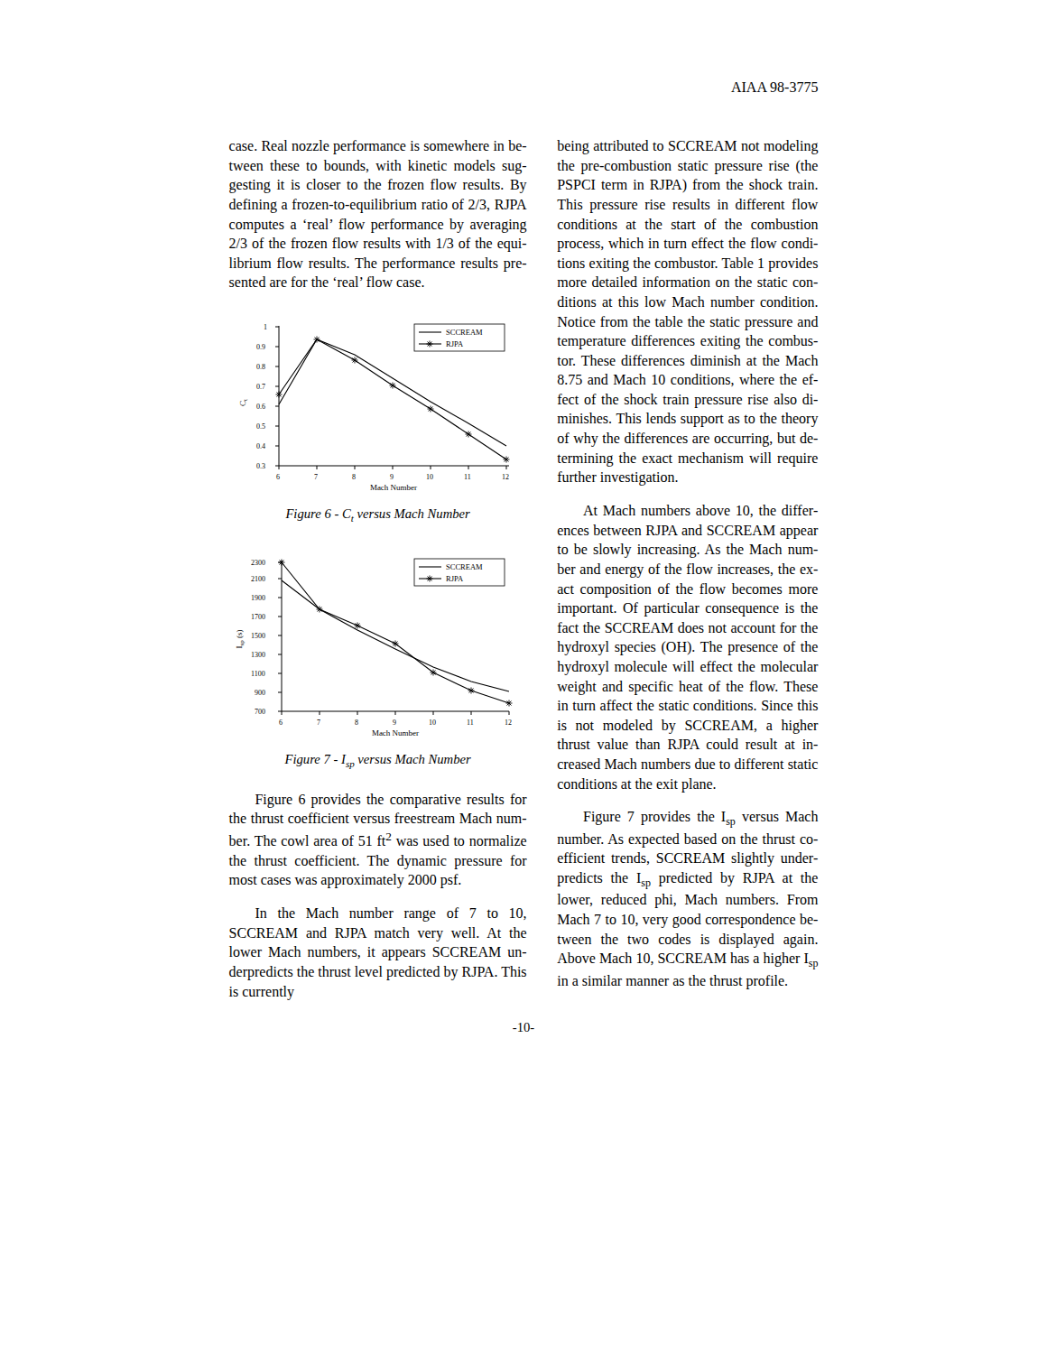AIAA 98-3775
case. Real nozzle performance is somewhere in between these to bounds, with kinetic models suggesting it is closer to the frozen flow results. By defining a frozen-to-equilibrium ratio of 2/3, RJPA computes a ‘real’ flow performance by averaging 2/3 of the frozen flow results with 1/3 of the equilibrium flow results. The performance results presented are for the ‘real’ flow case.
0.3 0.4 0.5 0.6 0.7 0.8 0.9 1 6 7 8 9 10 11 12 Ct Mach Number SCCREAM RJPA
Figure 6 - Ct versus Mach Number
700 900 1100 1300 1500 1700 1900 2100 2300 6 7 8 9 10 11 12 Isp (s) Mach Number SCCREAM RJPA
Figure 7 - Isp versus Mach Number
Figure 6 provides the comparative results for the thrust coefficient versus freestream Mach number. The cowl area of 51 ft2 was used to normalize the thrust coefficient. The dynamic pressure for most cases was approximately 2000 psf.
In the Mach number range of 7 to 10, SCCREAM and RJPA match very well. At the lower Mach numbers, it appears SCCREAM underpredicts the thrust level predicted by RJPA. This is currently
being attributed to SCCREAM not modeling the pre-combustion static pressure rise (the PSPCI term in RJPA) from the shock train. This pressure rise results in different flow conditions at the start of the combustion process, which in turn effect the flow conditions exiting the combustor. Table 1 provides more detailed information on the static conditions at this low Mach number condition. Notice from the table the static pressure and temperature differences exiting the combustor. These differences diminish at the Mach 8.75 and Mach 10 conditions, where the effect of the shock train pressure rise also diminishes. This lends support as to the theory of why the differences are occurring, but determining the exact mechanism will require further investigation.
At Mach numbers above 10, the differences between RJPA and SCCREAM appear to be slowly increasing. As the Mach number and energy of the flow increases, the exact composition of the flow becomes more important. Of particular consequence is the fact the SCCREAM does not account for the hydroxyl species (OH). The presence of the hydroxyl molecule will effect the molecular weight and specific heat of the flow. These in turn affect the static conditions. Since this is not modeled by SCCREAM, a higher thrust value than RJPA could result at increased Mach numbers due to different static conditions at the exit plane.
Figure 7 provides the Isp versus Mach number. As expected based on the thrust coefficient trends, SCCREAM slightly underpredicts the Isp predicted by RJPA at the lower, reduced phi, Mach numbers. From Mach 7 to 10, very good correspondence between the two codes is displayed again. Above Mach 10, SCCREAM has a higher Isp in a similar manner as the thrust profile.
-10-